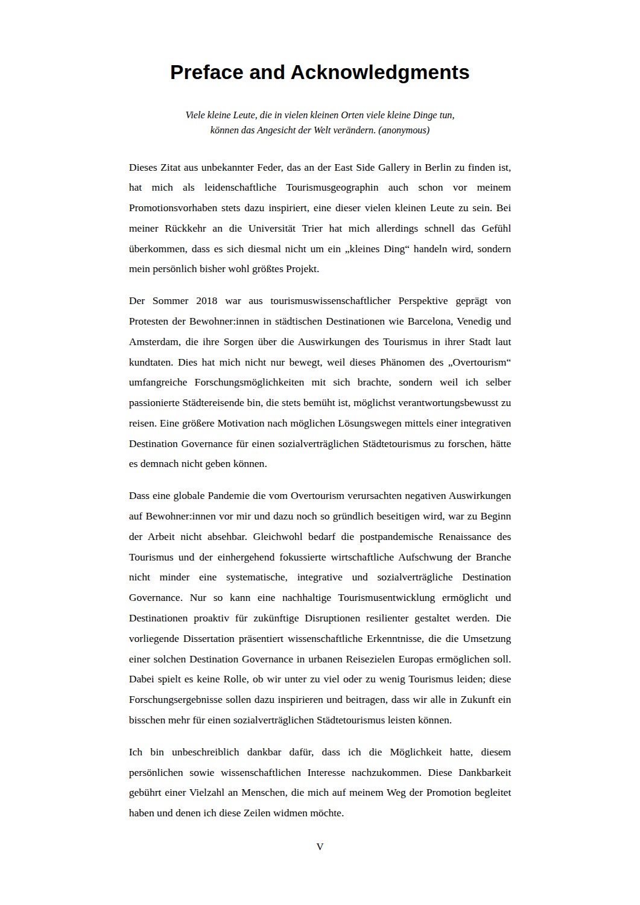Preface and Acknowledgments
Viele kleine Leute, die in vielen kleinen Orten viele kleine Dinge tun,
können das Angesicht der Welt verändern. (anonymous)
Dieses Zitat aus unbekannter Feder, das an der East Side Gallery in Berlin zu finden ist, hat mich als leidenschaftliche Tourismusgeographin auch schon vor meinem Promotionsvorhaben stets dazu inspiriert, eine dieser vielen kleinen Leute zu sein. Bei meiner Rückkehr an die Universität Trier hat mich allerdings schnell das Gefühl überkommen, dass es sich diesmal nicht um ein „kleines Ding“ handeln wird, sondern mein persönlich bisher wohl größtes Projekt.
Der Sommer 2018 war aus tourismuswissenschaftlicher Perspektive geprägt von Protesten der Bewohner:innen in städtischen Destinationen wie Barcelona, Venedig und Amsterdam, die ihre Sorgen über die Auswirkungen des Tourismus in ihrer Stadt laut kundtaten. Dies hat mich nicht nur bewegt, weil dieses Phänomen des „Overtourism“ umfangreiche Forschungsmöglichkeiten mit sich brachte, sondern weil ich selber passionierte Städtereisende bin, die stets bemüht ist, möglichst verantwortungsbewusst zu reisen. Eine größere Motivation nach möglichen Lösungswegen mittels einer integrativen Destination Governance für einen sozialverträglichen Städtetourismus zu forschen, hätte es demnach nicht geben können.
Dass eine globale Pandemie die vom Overtourism verursachten negativen Auswirkungen auf Bewohner:innen vor mir und dazu noch so gründlich beseitigen wird, war zu Beginn der Arbeit nicht absehbar. Gleichwohl bedarf die postpandemische Renaissance des Tourismus und der einhergehend fokussierte wirtschaftliche Aufschwung der Branche nicht minder eine systematische, integrative und sozialverträgliche Destination Governance. Nur so kann eine nachhaltige Tourismusentwicklung ermöglicht und Destinationen proaktiv für zukünftige Disruptionen resilienter gestaltet werden. Die vorliegende Dissertation präsentiert wissenschaftliche Erkenntnisse, die die Umsetzung einer solchen Destination Governance in urbanen Reisezielen Europas ermöglichen soll. Dabei spielt es keine Rolle, ob wir unter zu viel oder zu wenig Tourismus leiden; diese Forschungsergebnisse sollen dazu inspirieren und beitragen, dass wir alle in Zukunft ein bisschen mehr für einen sozialverträglichen Städtetourismus leisten können.
Ich bin unbeschreiblich dankbar dafür, dass ich die Möglichkeit hatte, diesem persönlichen sowie wissenschaftlichen Interesse nachzukommen. Diese Dankbarkeit gebührt einer Vielzahl an Menschen, die mich auf meinem Weg der Promotion begleitet haben und denen ich diese Zeilen widmen möchte.
V